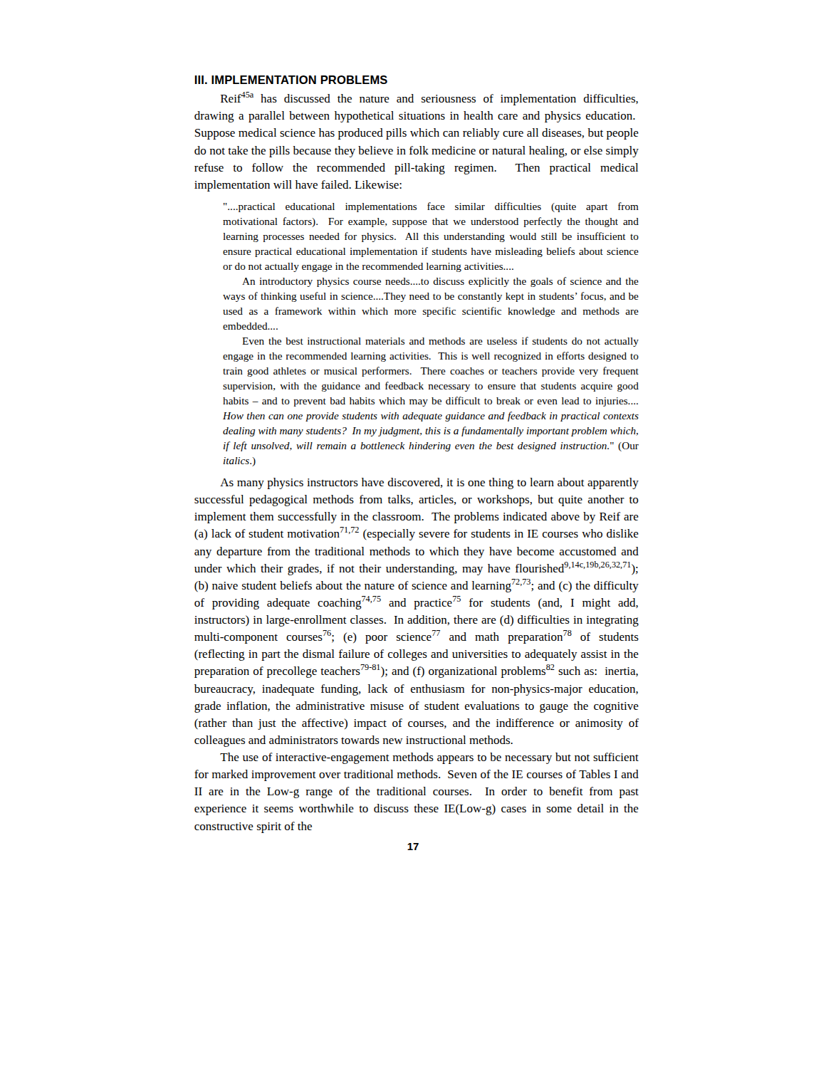III. IMPLEMENTATION PROBLEMS
Reif45a has discussed the nature and seriousness of implementation difficulties, drawing a parallel between hypothetical situations in health care and physics education. Suppose medical science has produced pills which can reliably cure all diseases, but people do not take the pills because they believe in folk medicine or natural healing, or else simply refuse to follow the recommended pill-taking regimen. Then practical medical implementation will have failed. Likewise:
"....practical educational implementations face similar difficulties (quite apart from motivational factors). For example, suppose that we understood perfectly the thought and learning processes needed for physics. All this understanding would still be insufficient to ensure practical educational implementation if students have misleading beliefs about science or do not actually engage in the recommended learning activities....
An introductory physics course needs....to discuss explicitly the goals of science and the ways of thinking useful in science....They need to be constantly kept in students’ focus, and be used as a framework within which more specific scientific knowledge and methods are embedded....
Even the best instructional materials and methods are useless if students do not actually engage in the recommended learning activities. This is well recognized in efforts designed to train good athletes or musical performers. There coaches or teachers provide very frequent supervision, with the guidance and feedback necessary to ensure that students acquire good habits – and to prevent bad habits which may be difficult to break or even lead to injuries.... How then can one provide students with adequate guidance and feedback in practical contexts dealing with many students? In my judgment, this is a fundamentally important problem which, if left unsolved, will remain a bottleneck hindering even the best designed instruction." (Our italics.)
As many physics instructors have discovered, it is one thing to learn about apparently successful pedagogical methods from talks, articles, or workshops, but quite another to implement them successfully in the classroom. The problems indicated above by Reif are (a) lack of student motivation71,72 (especially severe for students in IE courses who dislike any departure from the traditional methods to which they have become accustomed and under which their grades, if not their understanding, may have flourished9,14c,19b,26,32,71); (b) naive student beliefs about the nature of science and learning72,73; and (c) the difficulty of providing adequate coaching74,75 and practice75 for students (and, I might add, instructors) in large-enrollment classes. In addition, there are (d) difficulties in integrating multi-component courses76; (e) poor science77 and math preparation78 of students (reflecting in part the dismal failure of colleges and universities to adequately assist in the preparation of precollege teachers79-81); and (f) organizational problems82 such as: inertia, bureaucracy, inadequate funding, lack of enthusiasm for non-physics-major education, grade inflation, the administrative misuse of student evaluations to gauge the cognitive (rather than just the affective) impact of courses, and the indifference or animosity of colleagues and administrators towards new instructional methods.
The use of interactive-engagement methods appears to be necessary but not sufficient for marked improvement over traditional methods. Seven of the IE courses of Tables I and II are in the Low-g range of the traditional courses. In order to benefit from past experience it seems worthwhile to discuss these IE(Low-g) cases in some detail in the constructive spirit of the
17